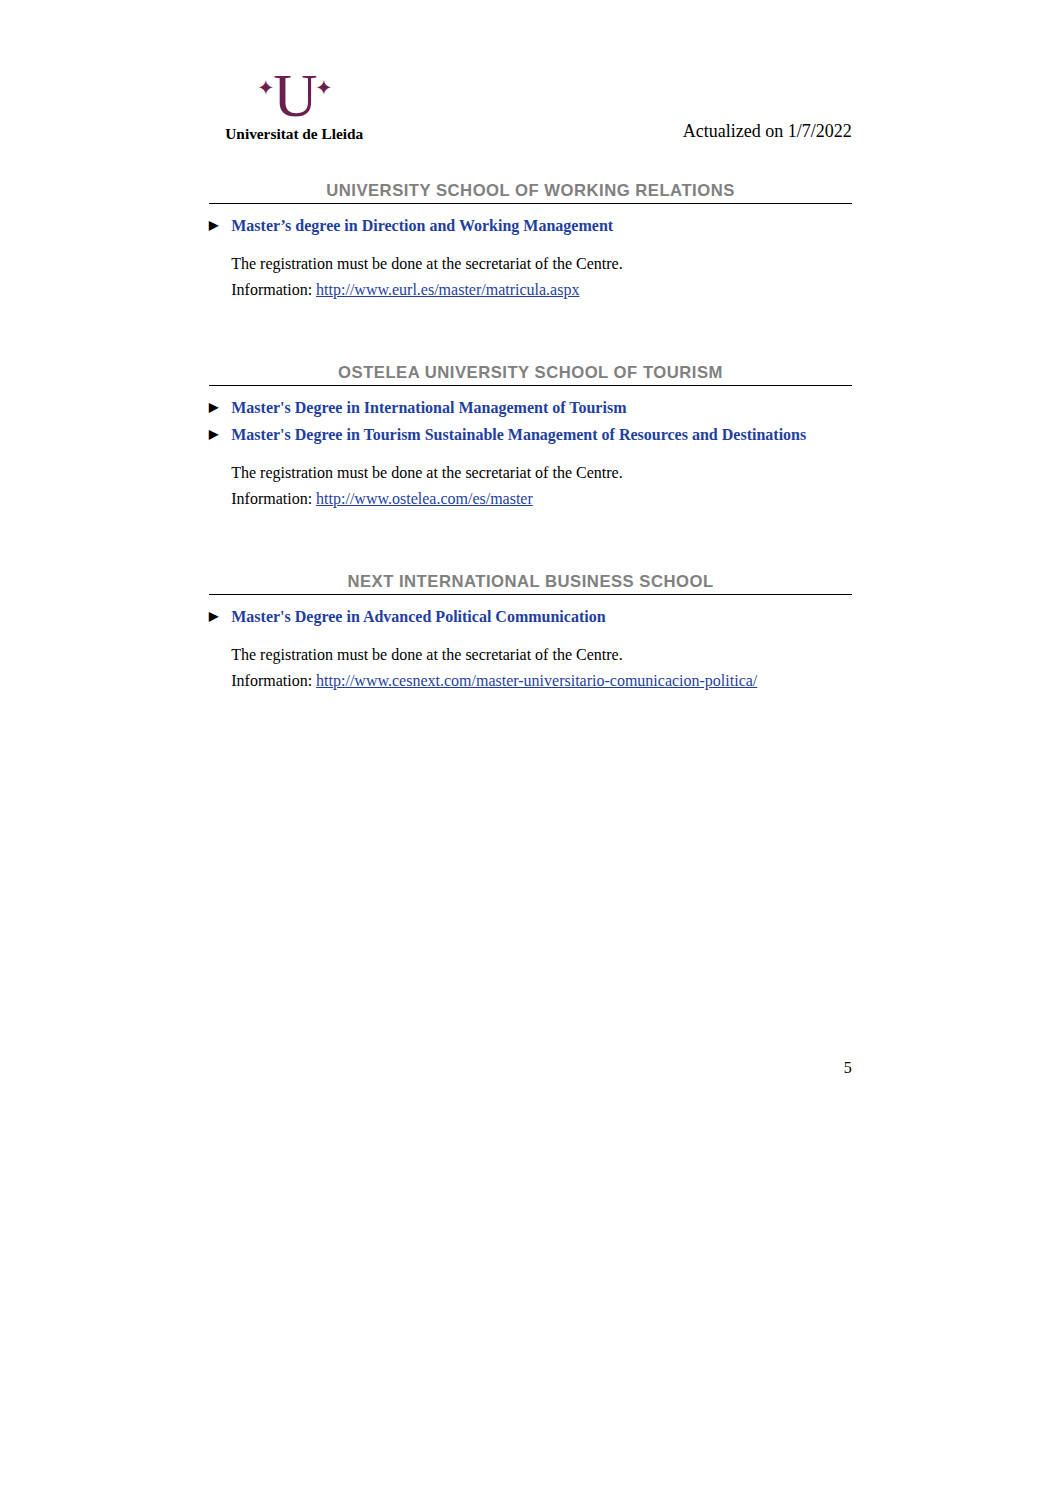✦U✦
Universitat de Lleida
Actualized on 1/7/2022
UNIVERSITY SCHOOL OF WORKING RELATIONS
Master’s degree in Direction and Working Management
The registration must be done at the secretariat of the Centre.
Information: http://www.eurl.es/master/matricula.aspx
OSTELEA UNIVERSITY SCHOOL OF TOURISM
Master's Degree in International Management of Tourism
Master's Degree in Tourism Sustainable Management of Resources and Destinations
The registration must be done at the secretariat of the Centre.
Information: http://www.ostelea.com/es/master
NEXT INTERNATIONAL BUSINESS SCHOOL
Master's Degree in Advanced Political Communication
The registration must be done at the secretariat of the Centre.
Information: http://www.cesnext.com/master-universitario-comunicacion-politica/
5